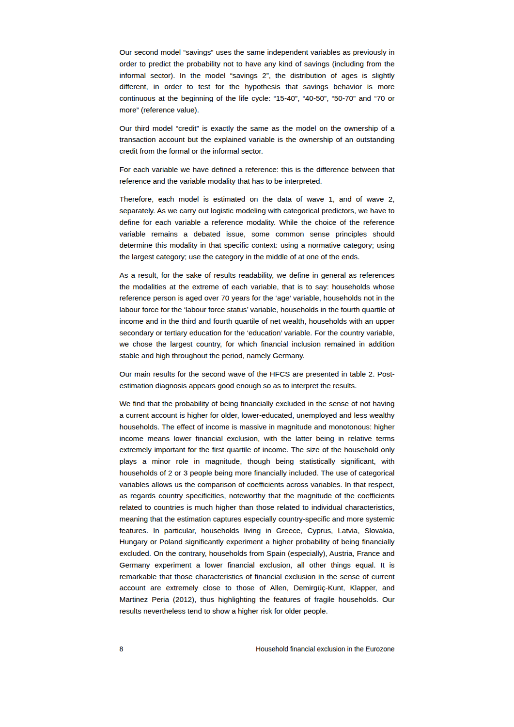Our second model “savings” uses the same independent variables as previously in order to predict the probability not to have any kind of savings (including from the informal sector). In the model “savings 2”, the distribution of ages is slightly different, in order to test for the hypothesis that savings behavior is more continuous at the beginning of the life cycle: “15-40”, “40-50”, “50-70” and “70 or more” (reference value).
Our third model “credit” is exactly the same as the model on the ownership of a transaction account but the explained variable is the ownership of an outstanding credit from the formal or the informal sector.
For each variable we have defined a reference: this is the difference between that reference and the variable modality that has to be interpreted.
Therefore, each model is estimated on the data of wave 1, and of wave 2, separately. As we carry out logistic modeling with categorical predictors, we have to define for each variable a reference modality. While the choice of the reference variable remains a debated issue, some common sense principles should determine this modality in that specific context: using a normative category; using the largest category; use the category in the middle of at one of the ends.
As a result, for the sake of results readability, we define in general as references the modalities at the extreme of each variable, that is to say: households whose reference person is aged over 70 years for the ‘age’ variable, households not in the labour force for the ‘labour force status’ variable, households in the fourth quartile of income and in the third and fourth quartile of net wealth, households with an upper secondary or tertiary education for the ‘education’ variable. For the country variable, we chose the largest country, for which financial inclusion remained in addition stable and high throughout the period, namely Germany.
Our main results for the second wave of the HFCS are presented in table 2. Post-estimation diagnosis appears good enough so as to interpret the results.
We find that the probability of being financially excluded in the sense of not having a current account is higher for older, lower-educated, unemployed and less wealthy households. The effect of income is massive in magnitude and monotonous: higher income means lower financial exclusion, with the latter being in relative terms extremely important for the first quartile of income. The size of the household only plays a minor role in magnitude, though being statistically significant, with households of 2 or 3 people being more financially included. The use of categorical variables allows us the comparison of coefficients across variables. In that respect, as regards country specificities, noteworthy that the magnitude of the coefficients related to countries is much higher than those related to individual characteristics, meaning that the estimation captures especially country-specific and more systemic features. In particular, households living in Greece, Cyprus, Latvia, Slovakia, Hungary or Poland significantly experiment a higher probability of being financially excluded. On the contrary, households from Spain (especially), Austria, France and Germany experiment a lower financial exclusion, all other things equal. It is remarkable that those characteristics of financial exclusion in the sense of current account are extremely close to those of Allen, Demirgüç-Kunt, Klapper, and Martinez Peria (2012), thus highlighting the features of fragile households. Our results nevertheless tend to show a higher risk for older people.
8 Household financial exclusion in the Eurozone